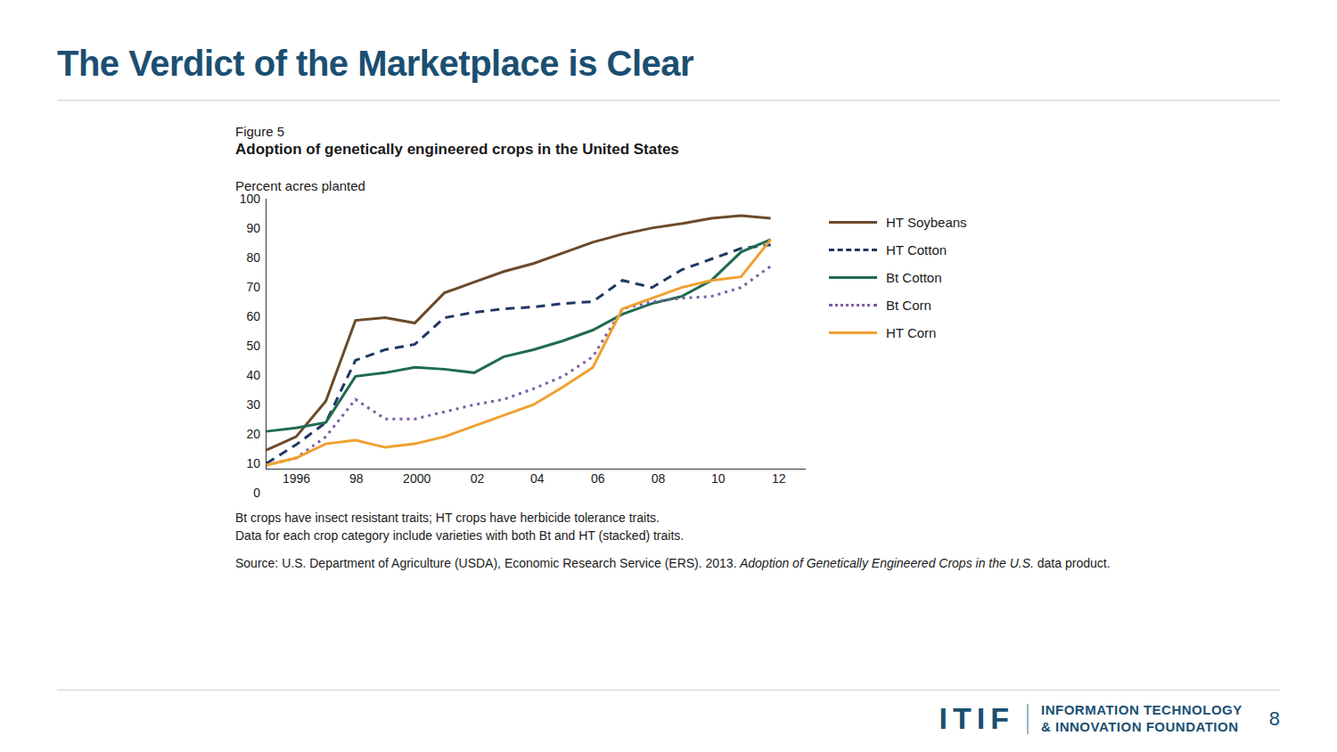The Verdict of the Marketplace is Clear
Figure 5
Adoption of genetically engineered crops in the United States
Percent acres planted
100 90 80 70 60 50 40 30 20 10 0
1996 98 2000 02 04 06 08 10 12
HT Soybeans
HT Cotton
Bt Cotton
Bt Corn
HT Corn
Bt crops have insect resistant traits; HT crops have herbicide tolerance traits.
Data for each crop category include varieties with both Bt and HT (stacked) traits.
Source: U.S. Department of Agriculture (USDA), Economic Research Service (ERS). 2013. Adoption of Genetically Engineered Crops in the U.S. data product.
ITIF
INFORMATION TECHNOLOGY
& INNOVATION FOUNDATION
8